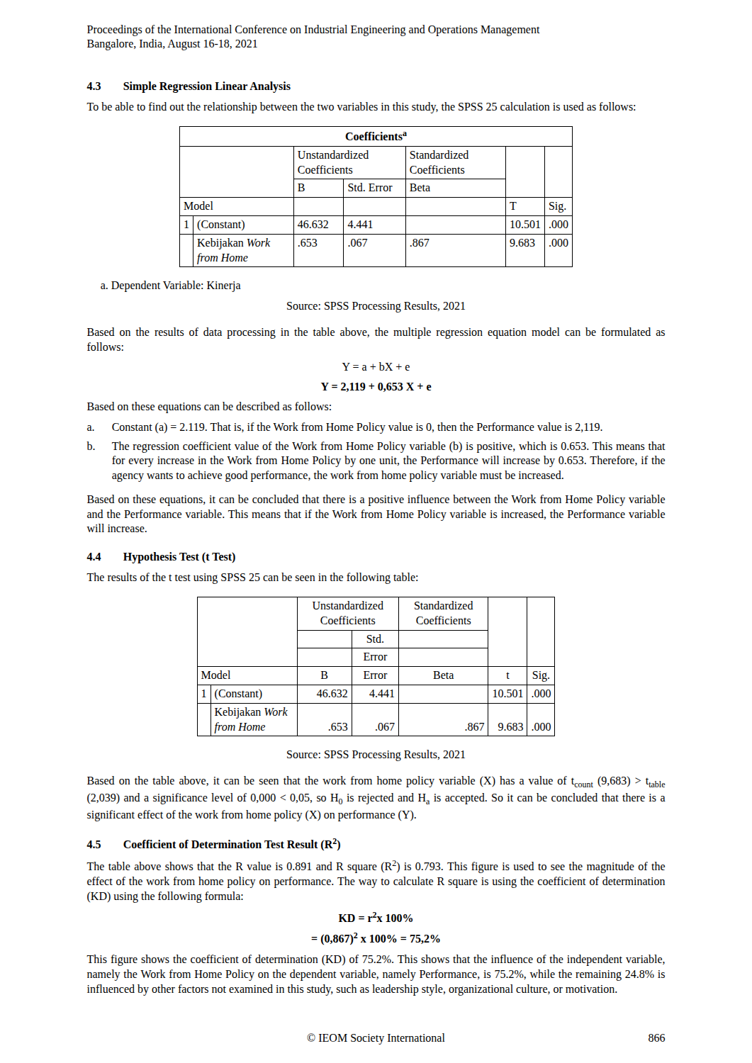Proceedings of the International Conference on Industrial Engineering and Operations Management
Bangalore, India, August 16-18, 2021
4.3 Simple Regression Linear Analysis
To be able to find out the relationship between the two variables in this study, the SPSS 25 calculation is used as follows:
Coefficients a
| | Unstandardized Coefficients | Standardized Coefficients | | |
| B | Std. Error | Beta |
| Model | | | | T | Sig. |
| 1 | (Constant) | 46.632 | 4.441 | | 10.501 | .000 |
| | Kebijakan Work from Home | .653 | .067 | .867 | 9.683 | .000 |
a. Dependent Variable: Kinerja
Source: SPSS Processing Results, 2021
Based on the results of data processing in the table above, the multiple regression equation model can be formulated as follows:
Y = a + bX + e
Y = 2,119 + 0,653 X + e
Based on these equations can be described as follows:
a.
Constant (a) = 2.119. That is, if the Work from Home Policy value is 0, then the Performance value is 2,119.
b.
The regression coefficient value of the Work from Home Policy variable (b) is positive, which is 0.653. This means that for every increase in the Work from Home Policy by one unit, the Performance will increase by 0.653. Therefore, if the agency wants to achieve good performance, the work from home policy variable must be increased.
Based on these equations, it can be concluded that there is a positive influence between the Work from Home Policy variable and the Performance variable. This means that if the Work from Home Policy variable is increased, the Performance variable will increase.
4.4 Hypothesis Test (t Test)
The results of the t test using SPSS 25 can be seen in the following table:
| | Unstandardized Coefficients | Standardized Coefficients | | |
| | Std. | |
| | Error | |
| Model | B | Error | Beta | t | Sig. |
| 1 | (Constant) | 46.632 | 4.441 | | 10.501 | .000 |
| | Kebijakan Work from Home | .653 | .067 | .867 | 9.683 | .000 |
Source: SPSS Processing Results, 2021
Based on the table above, it can be seen that the work from home policy variable (X) has a value of tcount (9,683) > ttable (2,039) and a significance level of 0,000 < 0,05, so H0 is rejected and Ha is accepted. So it can be concluded that there is a significant effect of the work from home policy (X) on performance (Y).
4.5 Coefficient of Determination Test Result (R2)
The table above shows that the R value is 0.891 and R square (R2) is 0.793. This figure is used to see the magnitude of the effect of the work from home policy on performance. The way to calculate R square is using the coefficient of determination (KD) using the following formula:
KD = r2x 100%
= (0,867)2 x 100% = 75,2%
This figure shows the coefficient of determination (KD) of 75.2%. This shows that the influence of the independent variable, namely the Work from Home Policy on the dependent variable, namely Performance, is 75.2%, while the remaining 24.8% is influenced by other factors not examined in this study, such as leadership style, organizational culture, or motivation.
© IEOM Society International
866